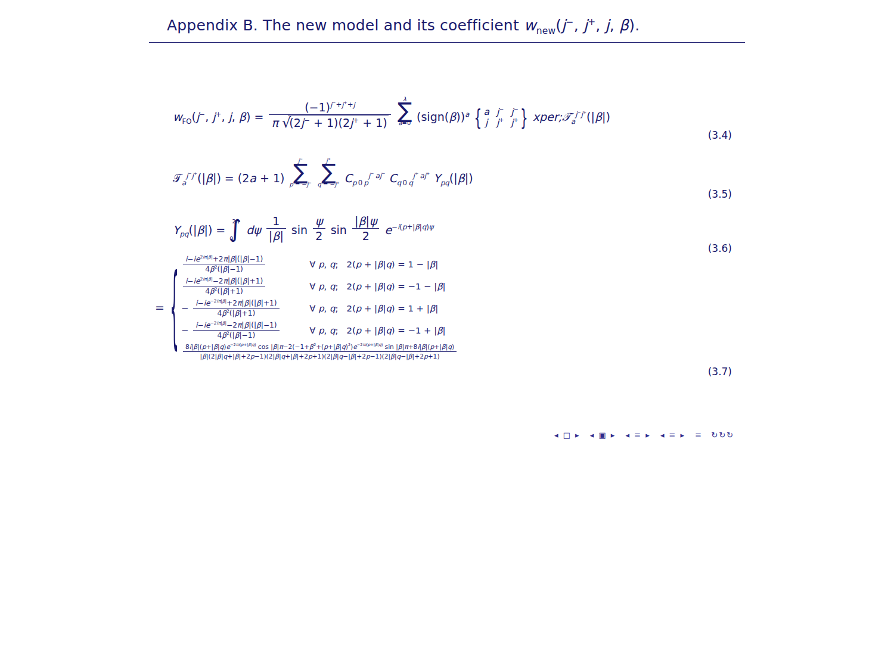Appendix B. The new model and its coefficient wnew(j−, j+, j, β).
wFO(j−, j+, j, β) = (−1)j−+j++j π (2j− + 1)(2j+ + 1) λ ∑ a=0 (sign(β))a {
| a | j − | j − |
| j | j + | j + |
} xper; 𝒯aj−j+(|β|)
(3.4)
𝒯aj−j+(|β|) = (2a + 1) j− ∑ p = −j− j+ ∑ q = −j+ Cp 0 pj− aj− Cq 0 qj+ aj+ Υpq(|β|)
(3.5)
Υpq(|β|) = 2π ∫ 0 dψ 1 |β| sin ψ 2 sin |β|ψ 2 e−i(p+|β|q)ψ
(3.6)
= {
| i − ie 2 iπ / β / +2 π / β /(/ β /−1) 4 β 2 (/ β /−1) | ∀ p , q ; 2( p + / β / q ) = 1 − / β / |
| i − ie 2 iπ / β / −2 π / β /(/ β /+1) 4 β 2 (/ β /+1) | ∀ p , q ; 2( p + / β / q ) = −1 − / β / |
| − i − ie −2 iπ / β / +2 π / β /(/ β /+1) 4 β 2 (/ β /+1) | ∀ p , q ; 2( p + / β / q ) = 1 + / β / |
| − i − ie −2 iπ / β / −2 π / β /(/ β /−1) 4 β 2 (/ β /−1) | ∀ p , q ; 2( p + / β / q ) = −1 + / β / |
| 8 i / β /( p +/ β / q ) e −2 iπ ( p +/ β / q ) cos / β / π −2(−1+ β 2 +( p +/ β / q ) 2 ) e −2 iπ ( p +/ β / q ) sin / β / π +8 i / β /( p +/ β / q ) / β /(2/ β / q +/ β /+2 p −1)(2/ β / q +/ β /+2 p +1)(2/ β / q −/ β /+2 p −1)(2/ β / q −/ β /+2 p +1) |
(3.7)
◂ □ ▸ ◂ ▣ ▸ ◂ ≡ ▸ ◂ ≡ ▸ ≡ ↻↻↻